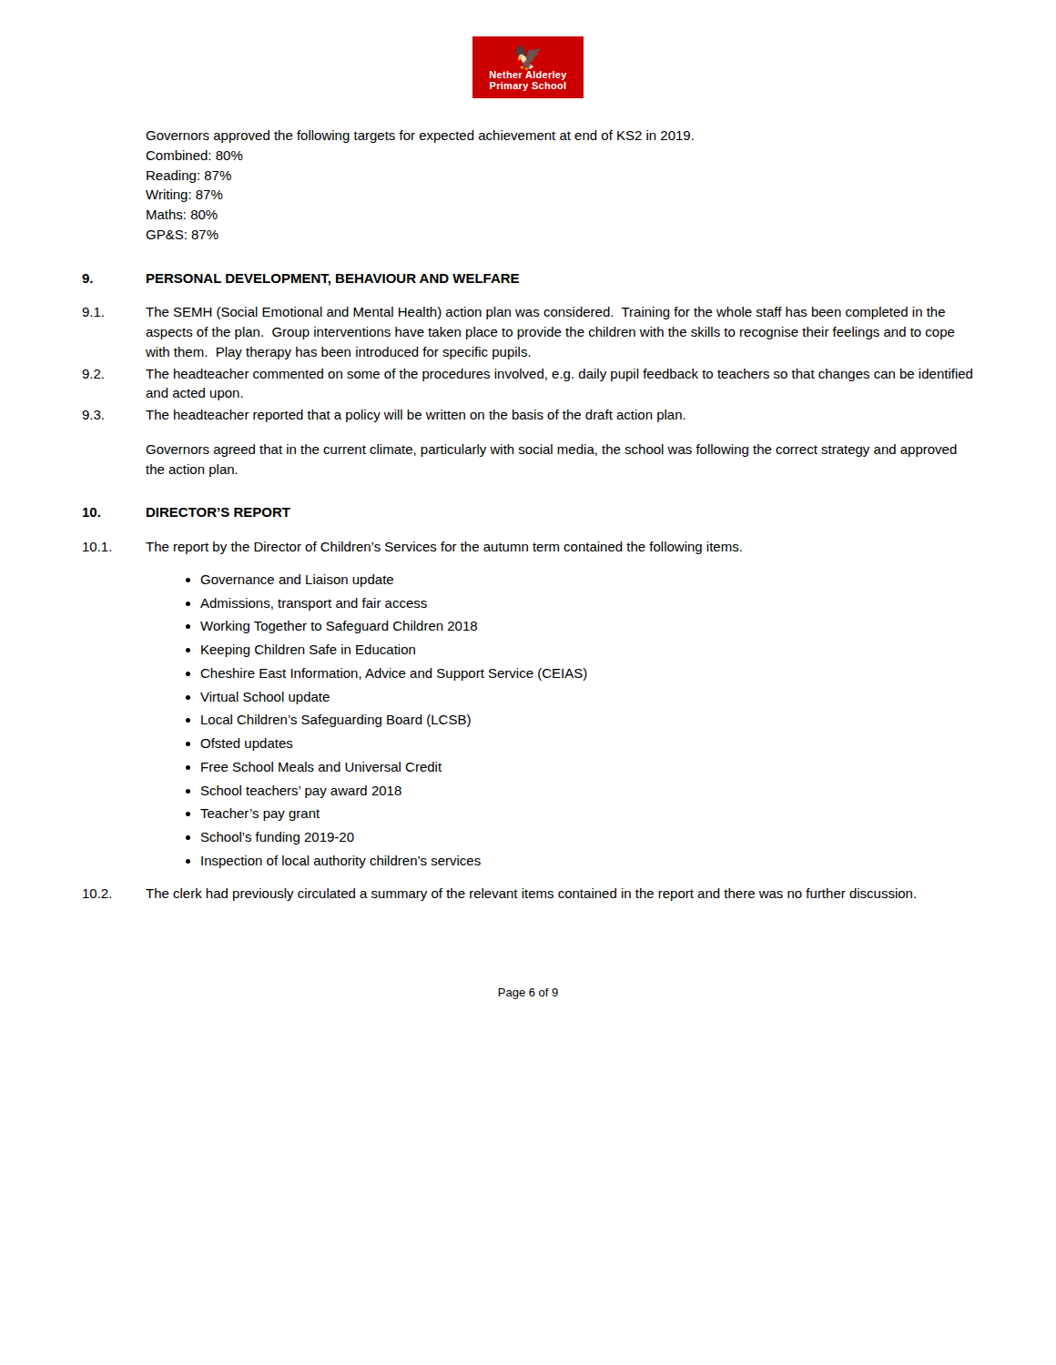🦅
Nether Alderley
Primary School
Governors approved the following targets for expected achievement at end of KS2 in 2019.
Combined: 80%
Reading: 87%
Writing: 87%
Maths: 80%
GP&S: 87%
9. PERSONAL DEVELOPMENT, BEHAVIOUR AND WELFARE
9.1. The SEMH (Social Emotional and Mental Health) action plan was considered. Training for the whole staff has been completed in the aspects of the plan. Group interventions have taken place to provide the children with the skills to recognise their feelings and to cope with them. Play therapy has been introduced for specific pupils.
9.2. The headteacher commented on some of the procedures involved, e.g. daily pupil feedback to teachers so that changes can be identified and acted upon.
9.3. The headteacher reported that a policy will be written on the basis of the draft action plan.
Governors agreed that in the current climate, particularly with social media, the school was following the correct strategy and approved the action plan.
10. DIRECTOR’S REPORT
10.1. The report by the Director of Children’s Services for the autumn term contained the following items.
Governance and Liaison update
Admissions, transport and fair access
Working Together to Safeguard Children 2018
Keeping Children Safe in Education
Cheshire East Information, Advice and Support Service (CEIAS)
Virtual School update
Local Children’s Safeguarding Board (LCSB)
Ofsted updates
Free School Meals and Universal Credit
School teachers’ pay award 2018
Teacher’s pay grant
School’s funding 2019-20
Inspection of local authority children’s services
10.2. The clerk had previously circulated a summary of the relevant items contained in the report and there was no further discussion.
Page 6 of 9